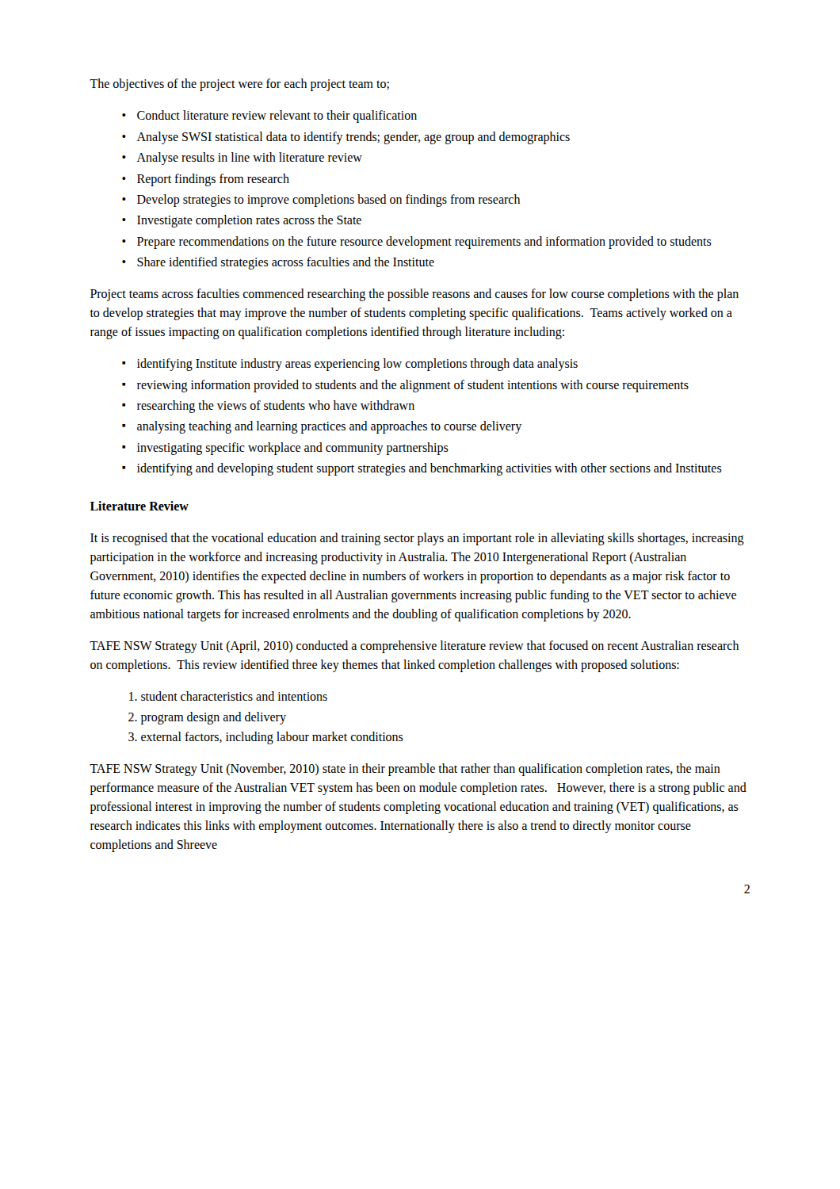The objectives of the project were for each project team to;
Conduct literature review relevant to their qualification
Analyse SWSI statistical data to identify trends; gender, age group and demographics
Analyse results in line with literature review
Report findings from research
Develop strategies to improve completions based on findings from research
Investigate completion rates across the State
Prepare recommendations on the future resource development requirements and information provided to students
Share identified strategies across faculties and the Institute
Project teams across faculties commenced researching the possible reasons and causes for low course completions with the plan to develop strategies that may improve the number of students completing specific qualifications. Teams actively worked on a range of issues impacting on qualification completions identified through literature including:
identifying Institute industry areas experiencing low completions through data analysis
reviewing information provided to students and the alignment of student intentions with course requirements
researching the views of students who have withdrawn
analysing teaching and learning practices and approaches to course delivery
investigating specific workplace and community partnerships
identifying and developing student support strategies and benchmarking activities with other sections and Institutes
Literature Review
It is recognised that the vocational education and training sector plays an important role in alleviating skills shortages, increasing participation in the workforce and increasing productivity in Australia. The 2010 Intergenerational Report (Australian Government, 2010) identifies the expected decline in numbers of workers in proportion to dependants as a major risk factor to future economic growth. This has resulted in all Australian governments increasing public funding to the VET sector to achieve ambitious national targets for increased enrolments and the doubling of qualification completions by 2020.
TAFE NSW Strategy Unit (April, 2010) conducted a comprehensive literature review that focused on recent Australian research on completions. This review identified three key themes that linked completion challenges with proposed solutions:
student characteristics and intentions
program design and delivery
external factors, including labour market conditions
TAFE NSW Strategy Unit (November, 2010) state in their preamble that rather than qualification completion rates, the main performance measure of the Australian VET system has been on module completion rates. However, there is a strong public and professional interest in improving the number of students completing vocational education and training (VET) qualifications, as research indicates this links with employment outcomes. Internationally there is also a trend to directly monitor course completions and Shreeve
2